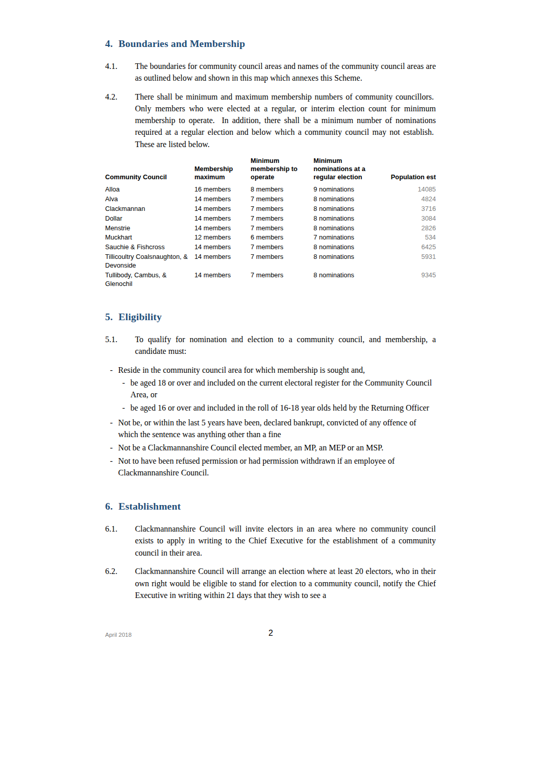4. Boundaries and Membership
4.1.
The boundaries for community council areas and names of the community council areas are as outlined below and shown in this map which annexes this Scheme.
4.2.
There shall be minimum and maximum membership numbers of community councillors. Only members who were elected at a regular, or interim election count for minimum membership to operate. In addition, there shall be a minimum number of nominations required at a regular election and below which a community council may not establish. These are listed below.
| Community Council | Membership maximum | Minimum membership to operate | Minimum nominations at a regular election | Population est |
| --- | --- | --- | --- | --- |
| Alloa | 16 members | 8 members | 9 nominations | 14085 |
| Alva | 14 members | 7 members | 8 nominations | 4824 |
| Clackmannan | 14 members | 7 members | 8 nominations | 3716 |
| Dollar | 14 members | 7 members | 8 nominations | 3084 |
| Menstrie | 14 members | 7 members | 8 nominations | 2826 |
| Muckhart | 12 members | 6 members | 7 nominations | 534 |
| Sauchie & Fishcross | 14 members | 7 members | 8 nominations | 6425 |
| Tillicoultry Coalsnaughton, & Devonside | 14 members | 7 members | 8 nominations | 5931 |
| Tullibody, Cambus, & Glenochil | 14 members | 7 members | 8 nominations | 9345 |
5. Eligibility
5.1.
To qualify for nomination and election to a community council, and membership, a candidate must:
Reside in the community council area for which membership is sought and,
be aged 18 or over and included on the current electoral register for the Community Council Area, or
be aged 16 or over and included in the roll of 16-18 year olds held by the Returning Officer
Not be, or within the last 5 years have been, declared bankrupt, convicted of any offence of which the sentence was anything other than a fine
Not be a Clackmannanshire Council elected member, an MP, an MEP or an MSP.
Not to have been refused permission or had permission withdrawn if an employee of Clackmannanshire Council.
6. Establishment
6.1.
Clackmannanshire Council will invite electors in an area where no community council exists to apply in writing to the Chief Executive for the establishment of a community council in their area.
6.2.
Clackmannanshire Council will arrange an election where at least 20 electors, who in their own right would be eligible to stand for election to a community council, notify the Chief Executive in writing within 21 days that they wish to see a
April 2018
2